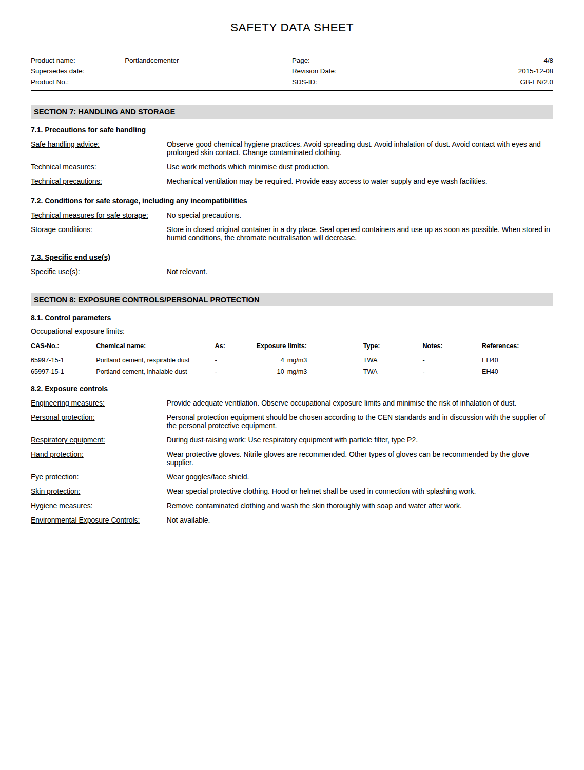SAFETY DATA SHEET
| Product name: | Portlandcementer | Page: | 4/8 |
| Supersedes date: | | Revision Date: | 2015-12-08 |
| Product No.: | | SDS-ID: | GB-EN/2.0 |
SECTION 7: HANDLING AND STORAGE
7.1. Precautions for safe handling
| Safe handling advice: | Observe good chemical hygiene practices. Avoid spreading dust. Avoid inhalation of dust. Avoid contact with eyes and prolonged skin contact. Change contaminated clothing. |
| Technical measures: | Use work methods which minimise dust production. |
| Technical precautions: | Mechanical ventilation may be required. Provide easy access to water supply and eye wash facilities. |
7.2. Conditions for safe storage, including any incompatibilities
| Technical measures for safe storage: | No special precautions. |
| Storage conditions: | Store in closed original container in a dry place. Seal opened containers and use up as soon as possible. When stored in humid conditions, the chromate neutralisation will decrease. |
7.3. Specific end use(s)
| Specific use(s): | Not relevant. |
SECTION 8: EXPOSURE CONTROLS/PERSONAL PROTECTION
8.1. Control parameters
Occupational exposure limits:
| CAS-No.: | Chemical name: | As: | Exposure limits: | Type: | Notes: | References: |
| --- | --- | --- | --- | --- | --- | --- |
| 65997-15-1 | Portland cement, respirable dust | - | 4 | mg/m3 | TWA | - | EH40 |
| 65997-15-1 | Portland cement, inhalable dust | - | 10 | mg/m3 | TWA | - | EH40 |
8.2. Exposure controls
| Engineering measures: | Provide adequate ventilation. Observe occupational exposure limits and minimise the risk of inhalation of dust. |
| Personal protection: | Personal protection equipment should be chosen according to the CEN standards and in discussion with the supplier of the personal protective equipment. |
| Respiratory equipment: | During dust-raising work: Use respiratory equipment with particle filter, type P2. |
| Hand protection: | Wear protective gloves. Nitrile gloves are recommended. Other types of gloves can be recommended by the glove supplier. |
| Eye protection: | Wear goggles/face shield. |
| Skin protection: | Wear special protective clothing. Hood or helmet shall be used in connection with splashing work. |
| Hygiene measures: | Remove contaminated clothing and wash the skin thoroughly with soap and water after work. |
| Environmental Exposure Controls: | Not available. |